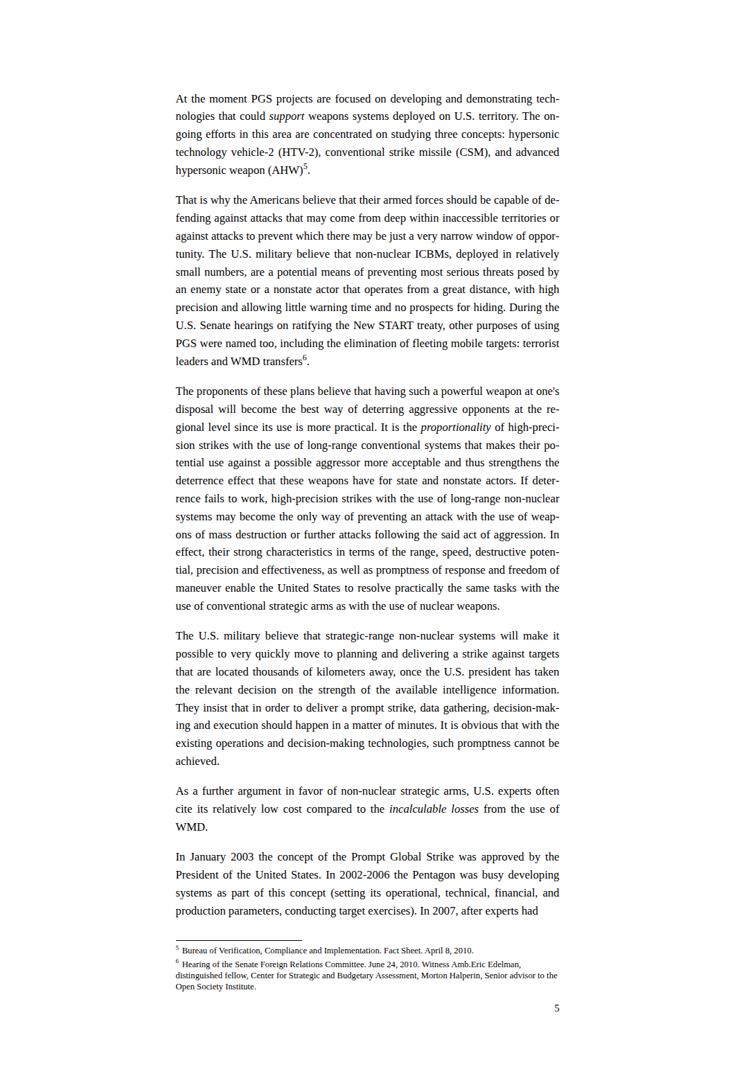At the moment PGS projects are focused on developing and demonstrating technologies that could support weapons systems deployed on U.S. territory. The ongoing efforts in this area are concentrated on studying three concepts: hypersonic technology vehicle-2 (HTV-2), conventional strike missile (CSM), and advanced hypersonic weapon (AHW)5.
That is why the Americans believe that their armed forces should be capable of defending against attacks that may come from deep within inaccessible territories or against attacks to prevent which there may be just a very narrow window of opportunity. The U.S. military believe that non-nuclear ICBMs, deployed in relatively small numbers, are a potential means of preventing most serious threats posed by an enemy state or a nonstate actor that operates from a great distance, with high precision and allowing little warning time and no prospects for hiding. During the U.S. Senate hearings on ratifying the New START treaty, other purposes of using PGS were named too, including the elimination of fleeting mobile targets: terrorist leaders and WMD transfers6.
The proponents of these plans believe that having such a powerful weapon at one's disposal will become the best way of deterring aggressive opponents at the regional level since its use is more practical. It is the proportionality of high-precision strikes with the use of long-range conventional systems that makes their potential use against a possible aggressor more acceptable and thus strengthens the deterrence effect that these weapons have for state and nonstate actors. If deterrence fails to work, high-precision strikes with the use of long-range non-nuclear systems may become the only way of preventing an attack with the use of weapons of mass destruction or further attacks following the said act of aggression. In effect, their strong characteristics in terms of the range, speed, destructive potential, precision and effectiveness, as well as promptness of response and freedom of maneuver enable the United States to resolve practically the same tasks with the use of conventional strategic arms as with the use of nuclear weapons.
The U.S. military believe that strategic-range non-nuclear systems will make it possible to very quickly move to planning and delivering a strike against targets that are located thousands of kilometers away, once the U.S. president has taken the relevant decision on the strength of the available intelligence information. They insist that in order to deliver a prompt strike, data gathering, decision-making and execution should happen in a matter of minutes. It is obvious that with the existing operations and decision-making technologies, such promptness cannot be achieved.
As a further argument in favor of non-nuclear strategic arms, U.S. experts often cite its relatively low cost compared to the incalculable losses from the use of WMD.
In January 2003 the concept of the Prompt Global Strike was approved by the President of the United States. In 2002-2006 the Pentagon was busy developing systems as part of this concept (setting its operational, technical, financial, and production parameters, conducting target exercises). In 2007, after experts had
5 Bureau of Verification, Compliance and Implementation. Fact Sheet. April 8, 2010.
6 Hearing of the Senate Foreign Relations Committee. June 24, 2010. Witness Amb.Eric Edelman, distinguished fellow, Center for Strategic and Budgetary Assessment, Morton Halperin, Senior advisor to the Open Society Institute.
5